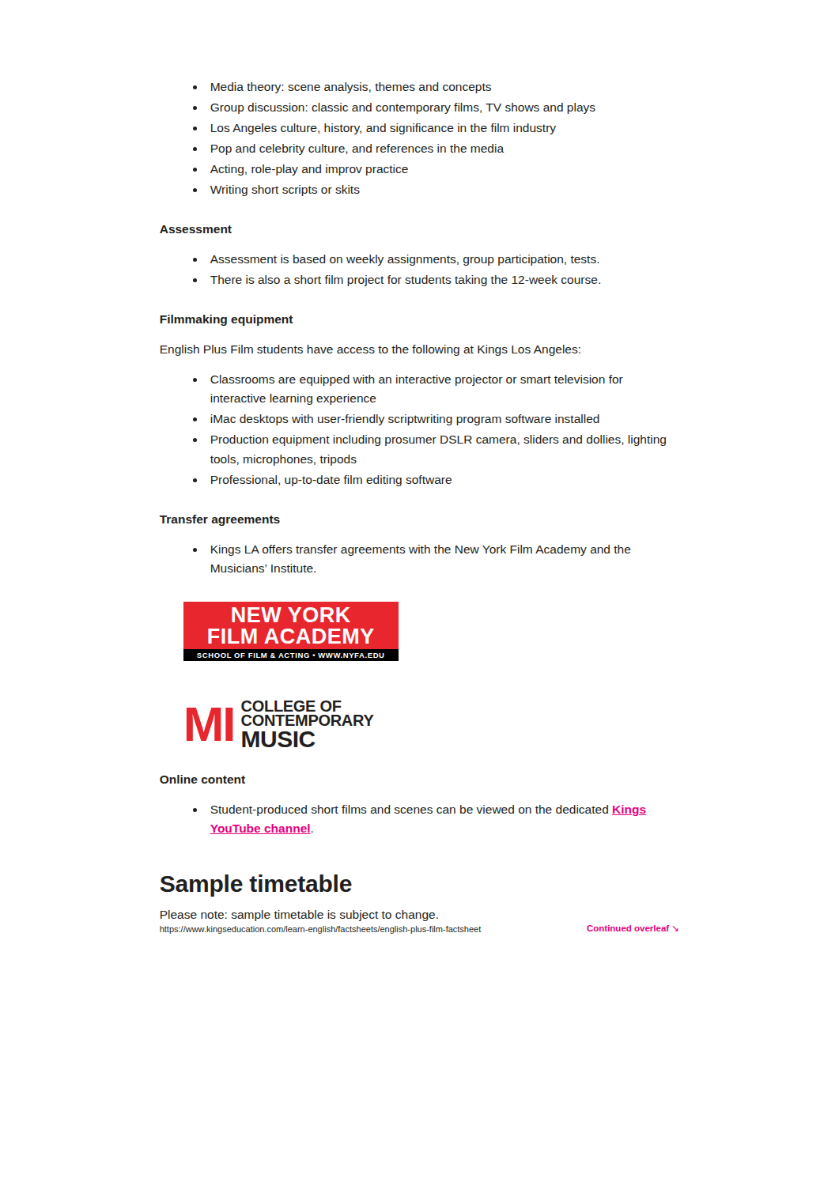Media theory: scene analysis, themes and concepts
Group discussion: classic and contemporary films, TV shows and plays
Los Angeles culture, history, and significance in the film industry
Pop and celebrity culture, and references in the media
Acting, role-play and improv practice
Writing short scripts or skits
Assessment
Assessment is based on weekly assignments, group participation, tests.
There is also a short film project for students taking the 12-week course.
Filmmaking equipment
English Plus Film students have access to the following at Kings Los Angeles:
Classrooms are equipped with an interactive projector or smart television for interactive learning experience
iMac desktops with user-friendly scriptwriting program software installed
Production equipment including prosumer DSLR camera, sliders and dollies, lighting tools, microphones, tripods
Professional, up-to-date film editing software
Transfer agreements
Kings LA offers transfer agreements with the New York Film Academy and the Musicians’ Institute.
NEW YORK FILM ACADEMY
SCHOOL OF FILM & ACTING • WWW.NYFA.EDU
MI
COLLEGE OF CONTEMPORARY MUSIC
Online content
Student-produced short films and scenes can be viewed on the dedicated Kings YouTube channel.
Sample timetable
Please note: sample timetable is subject to change.
https://www.kingseducation.com/learn-english/factsheets/english-plus-film-factsheet
Continued overleaf ↘